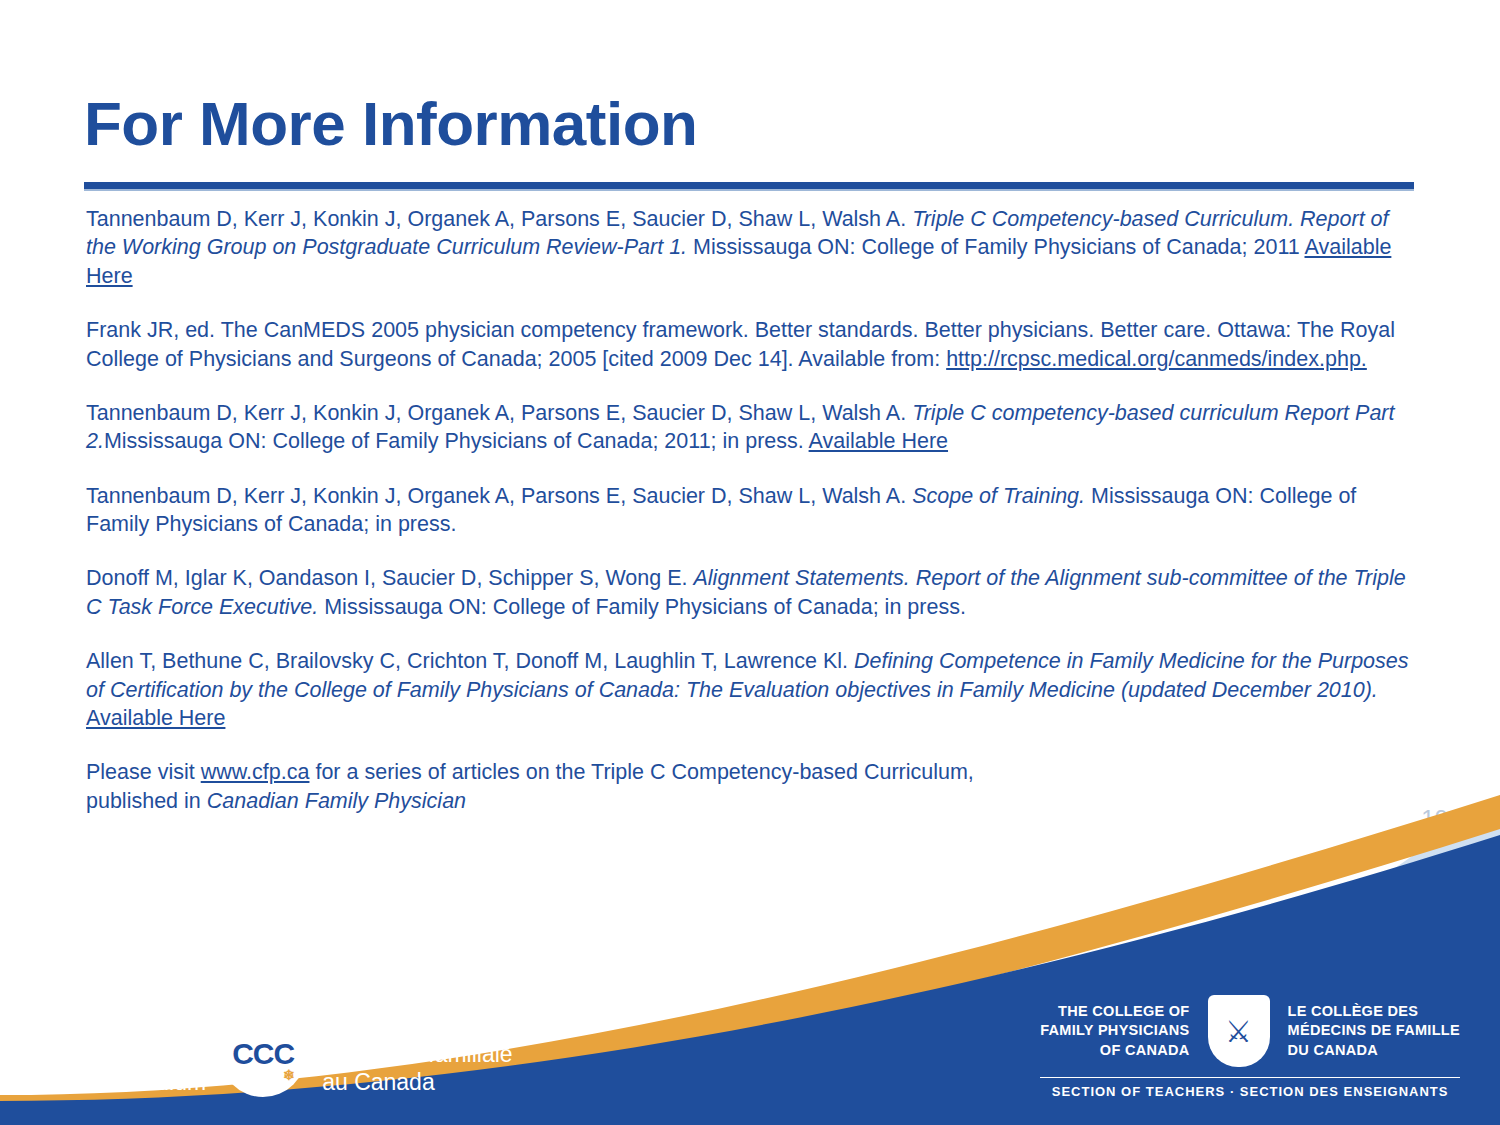For More Information
Tannenbaum D, Kerr J, Konkin J, Organek A, Parsons E, Saucier D, Shaw L, Walsh A. Triple C Competency-based Curriculum. Report of the Working Group on Postgraduate Curriculum Review-Part 1. Mississauga ON: College of Family Physicians of Canada; 2011 Available Here
Frank JR, ed. The CanMEDS 2005 physician competency framework. Better standards. Better physicians. Better care. Ottawa: The Royal College of Physicians and Surgeons of Canada; 2005 [cited 2009 Dec 14]. Available from: http://rcpsc.medical.org/canmeds/index.php.
Tannenbaum D, Kerr J, Konkin J, Organek A, Parsons E, Saucier D, Shaw L, Walsh A. Triple C competency-based curriculum Report Part 2. Mississauga ON: College of Family Physicians of Canada; 2011; in press. Available Here
Tannenbaum D, Kerr J, Konkin J, Organek A, Parsons E, Saucier D, Shaw L, Walsh A. Scope of Training. Mississauga ON: College of Family Physicians of Canada; in press.
Donoff M, Iglar K, Oandason I, Saucier D, Schipper S, Wong E. Alignment Statements. Report of the Alignment sub-committee of the Triple C Task Force Executive. Mississauga ON: College of Family Physicians of Canada; in press.
Allen T, Bethune C, Brailovsky C, Crichton T, Donoff M, Laughlin T, Lawrence Kl. Defining Competence in Family Medicine for the Purposes of Certification by the College of Family Physicians of Canada: The Evaluation objectives in Family Medicine (updated December 2010). Available Here
Please visit www.cfp.ca for a series of articles on the Triple C Competency-based Curriculum,
published in Canadian Family Physician
19
Canadian
Family Medicine
Curriculum
CCC❄
Le cursus en
médecine familiale
au Canada
THE COLLEGE OF
FAMILY PHYSICIANS
OF CANADA
⚔
LE COLLÈGE DES
MÉDECINS DE FAMILLE
DU CANADA
SECTION OF TEACHERS · SECTION DES ENSEIGNANTS